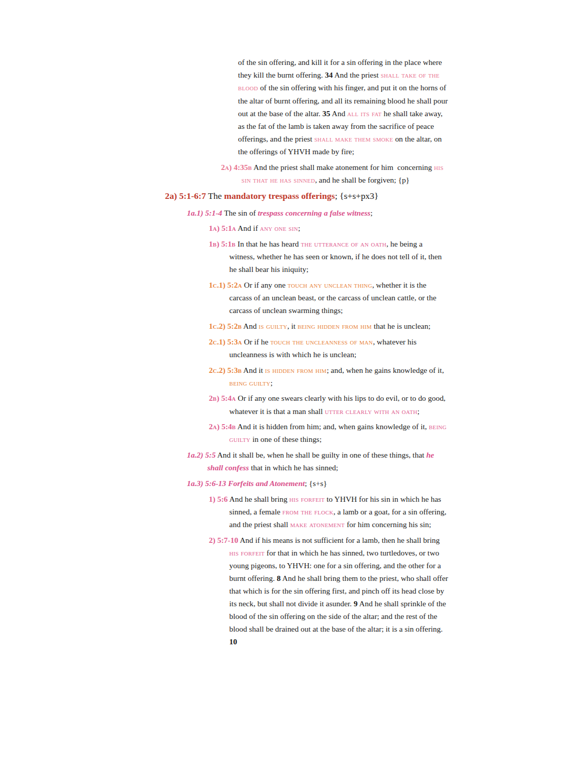of the sin offering, and kill it for a sin offering in the place where they kill the burnt offering. 34 And the priest shall take of the blood of the sin offering with his finger, and put it on the horns of the altar of burnt offering, and all its remaining blood he shall pour out at the base of the altar. 35 And all its fat he shall take away, as the fat of the lamb is taken away from the sacrifice of peace offerings, and the priest shall make them smoke on the altar, on the offerings of YHVH made by fire;
2a) 4:35b And the priest shall make atonement for him concerning his sin that he has sinned, and he shall be forgiven; {p}
2a) 5:1-6:7 The mandatory trespass offerings; {s+s+px3}
1a.1) 5:1-4 The sin of trespass concerning a false witness;
1a) 5:1a And if any one sin;
1b) 5:1b In that he has heard the utterance of an oath, he being a witness, whether he has seen or known, if he does not tell of it, then he shall bear his iniquity;
1c.1) 5:2a Or if any one touch any unclean thing, whether it is the carcass of an unclean beast, or the carcass of unclean cattle, or the carcass of unclean swarming things;
1c.2) 5:2b And is guilty, it being hidden from him that he is unclean;
2c.1) 5:3a Or if he touch the uncleanness of man, whatever his uncleanness is with which he is unclean;
2c.2) 5:3b And it is hidden from him; and, when he gains knowledge of it, being guilty;
2b) 5:4a Or if any one swears clearly with his lips to do evil, or to do good, whatever it is that a man shall utter clearly with an oath;
2a) 5:4b And it is hidden from him; and, when gains knowledge of it, being guilty in one of these things;
1a.2) 5:5 And it shall be, when he shall be guilty in one of these things, that he shall confess that in which he has sinned;
1a.3) 5:6-13 Forfeits and Atonement; {s+s}
1) 5:6 And he shall bring his forfeit to YHVH for his sin in which he has sinned, a female from the flock, a lamb or a goat, for a sin offering, and the priest shall make atonement for him concerning his sin;
2) 5:7-10 And if his means is not sufficient for a lamb, then he shall bring his forfeit for that in which he has sinned, two turtledoves, or two young pigeons, to YHVH: one for a sin offering, and the other for a burnt offering. 8 And he shall bring them to the priest, who shall offer that which is for the sin offering first, and pinch off its head close by its neck, but shall not divide it asunder. 9 And he shall sprinkle of the blood of the sin offering on the side of the altar; and the rest of the blood shall be drained out at the base of the altar; it is a sin offering. 10